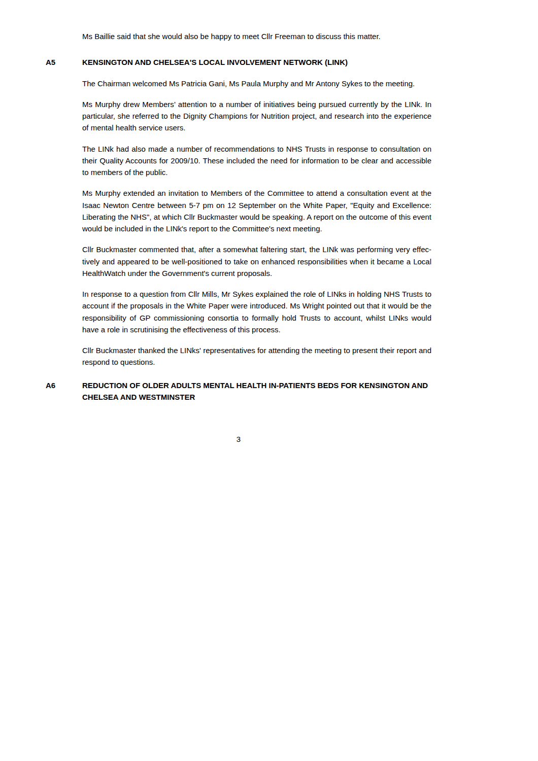Ms Baillie said that she would also be happy to meet Cllr Freeman to discuss this matter.
A5
Kensington and Chelsea's Local Involvement Network (LINk)
The Chairman welcomed Ms Patricia Gani, Ms Paula Murphy and Mr Antony Sykes to the meeting.
Ms Murphy drew Members’ attention to a number of initiatives being pursued currently by the LINk. In particular, she referred to the Dignity Champions for Nutrition project, and research into the experience of mental health service users.
The LINk had also made a number of recommendations to NHS Trusts in response to consultation on their Quality Accounts for 2009/10. These included the need for information to be clear and accessible to members of the public.
Ms Murphy extended an invitation to Members of the Committee to attend a consultation event at the Isaac Newton Centre between 5-7 pm on 12 September on the White Paper, "Equity and Excellence: Liberating the NHS", at which Cllr Buckmaster would be speaking. A report on the outcome of this event would be included in the LINk's report to the Committee's next meeting.
Cllr Buckmaster commented that, after a somewhat faltering start, the LINk was performing very effectively and appeared to be well-positioned to take on enhanced responsibilities when it became a Local HealthWatch under the Government's current proposals.
In response to a question from Cllr Mills, Mr Sykes explained the role of LINks in holding NHS Trusts to account if the proposals in the White Paper were introduced. Ms Wright pointed out that it would be the responsibility of GP commissioning consortia to formally hold Trusts to account, whilst LINks would have a role in scrutinising the effectiveness of this process.
Cllr Buckmaster thanked the LINks' representatives for attending the meeting to present their report and respond to questions.
A6
Reduction of Older Adults Mental Health In-Patients Beds for Kensington and Chelsea and Westminster
3